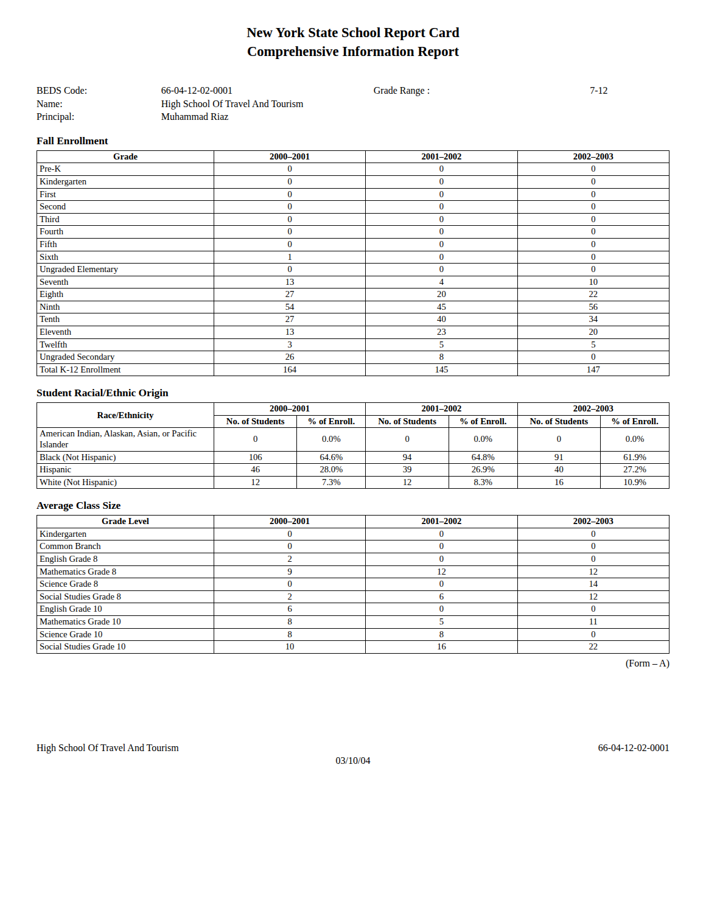New York State School Report Card
Comprehensive Information Report
| BEDS Code: | 66-04-12-02-0001 | Grade Range : | 7-12 |
| Name: | High School Of Travel And Tourism |
| Principal: | Muhammad Riaz |
Fall Enrollment
| Grade | 2000–2001 | 2001–2002 | 2002–2003 |
| --- | --- | --- | --- |
| Pre-K | 0 | 0 | 0 |
| Kindergarten | 0 | 0 | 0 |
| First | 0 | 0 | 0 |
| Second | 0 | 0 | 0 |
| Third | 0 | 0 | 0 |
| Fourth | 0 | 0 | 0 |
| Fifth | 0 | 0 | 0 |
| Sixth | 1 | 0 | 0 |
| Ungraded Elementary | 0 | 0 | 0 |
| Seventh | 13 | 4 | 10 |
| Eighth | 27 | 20 | 22 |
| Ninth | 54 | 45 | 56 |
| Tenth | 27 | 40 | 34 |
| Eleventh | 13 | 23 | 20 |
| Twelfth | 3 | 5 | 5 |
| Ungraded Secondary | 26 | 8 | 0 |
| Total K-12 Enrollment | 164 | 145 | 147 |
Student Racial/Ethnic Origin
| Race/Ethnicity | 2000–2001 | 2001–2002 | 2002–2003 |
| --- | --- | --- | --- |
| No. of Students | % of Enroll. | No. of Students | % of Enroll. | No. of Students | % of Enroll. |
| American Indian, Alaskan, Asian, or Pacific Islander | 0 | 0.0% | 0 | 0.0% | 0 | 0.0% |
| Black (Not Hispanic) | 106 | 64.6% | 94 | 64.8% | 91 | 61.9% |
| Hispanic | 46 | 28.0% | 39 | 26.9% | 40 | 27.2% |
| White (Not Hispanic) | 12 | 7.3% | 12 | 8.3% | 16 | 10.9% |
Average Class Size
| Grade Level | 2000–2001 | 2001–2002 | 2002–2003 |
| --- | --- | --- | --- |
| Kindergarten | 0 | 0 | 0 |
| Common Branch | 0 | 0 | 0 |
| English Grade 8 | 2 | 0 | 0 |
| Mathematics Grade 8 | 9 | 12 | 12 |
| Science Grade 8 | 0 | 0 | 14 |
| Social Studies Grade 8 | 2 | 6 | 12 |
| English Grade 10 | 6 | 0 | 0 |
| Mathematics Grade 10 | 8 | 5 | 11 |
| Science Grade 10 | 8 | 8 | 0 |
| Social Studies Grade 10 | 10 | 16 | 22 |
(Form – A)
High School Of Travel And Tourism 66-04-12-02-0001
03/10/04